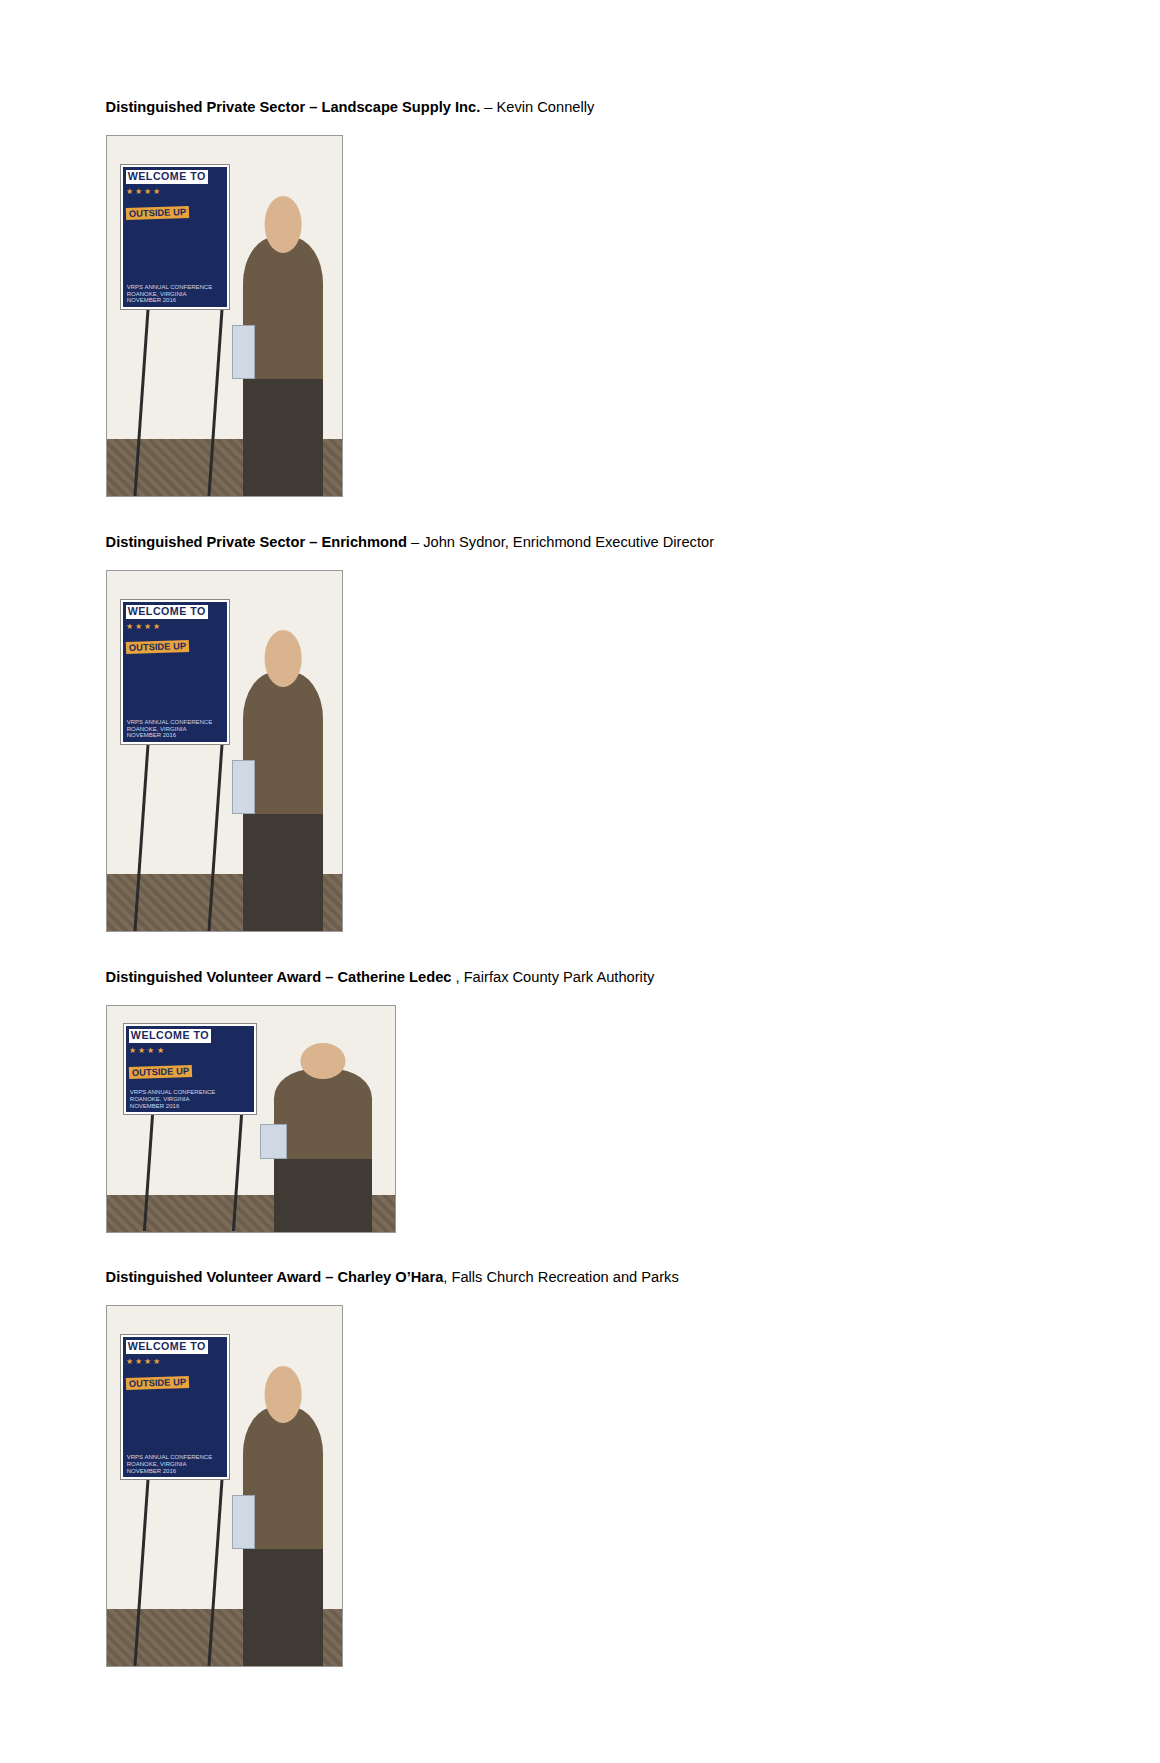Distinguished Private Sector – Landscape Supply Inc. – Kevin Connelly
WELCOME TO
★ ★ ★ ★
OUTSIDE UP
VRPS ANNUAL CONFERENCE
ROANOKE, VIRGINIA
NOVEMBER 2016
Distinguished Private Sector – Enrichmond – John Sydnor, Enrichmond Executive Director
WELCOME TO
★ ★ ★ ★
OUTSIDE UP
VRPS ANNUAL CONFERENCE
ROANOKE, VIRGINIA
NOVEMBER 2016
Distinguished Volunteer Award – Catherine Ledec , Fairfax County Park Authority
WELCOME TO
★ ★ ★ ★
OUTSIDE UP
VRPS ANNUAL CONFERENCE
ROANOKE, VIRGINIA
NOVEMBER 2016
Distinguished Volunteer Award – Charley O’Hara, Falls Church Recreation and Parks
WELCOME TO
★ ★ ★ ★
OUTSIDE UP
VRPS ANNUAL CONFERENCE
ROANOKE, VIRGINIA
NOVEMBER 2016